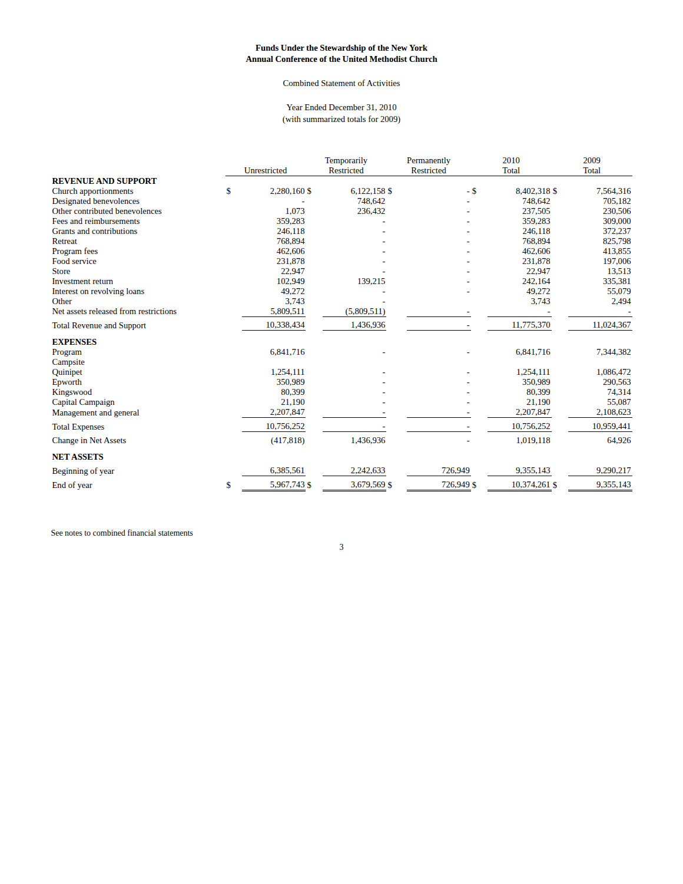Funds Under the Stewardship of the New York
Annual Conference of the United Methodist Church
Combined Statement of Activities
Year Ended December 31, 2010
(with summarized totals for 2009)
| | | Temporarily | Permanently | 2010 | 2009 |
| | Unrestricted | Restricted | Restricted | Total | Total |
| REVENUE AND SUPPORT | |
| Church apportionments | $ | 2,280,160 | $ | 6,122,158 | $ | - | $ | 8,402,318 | $ | 7,564,316 |
| Designated benevolences | | - | | 748,642 | | - | | 748,642 | | 705,182 |
| Other contributed benevolences | | 1,073 | | 236,432 | | - | | 237,505 | | 230,506 |
| Fees and reimbursements | | 359,283 | | - | | - | | 359,283 | | 309,000 |
| Grants and contributions | | 246,118 | | - | | - | | 246,118 | | 372,237 |
| Retreat | | 768,894 | | - | | - | | 768,894 | | 825,798 |
| Program fees | | 462,606 | | - | | - | | 462,606 | | 413,855 |
| Food service | | 231,878 | | - | | - | | 231,878 | | 197,006 |
| Store | | 22,947 | | - | | - | | 22,947 | | 13,513 |
| Investment return | | 102,949 | | 139,215 | | - | | 242,164 | | 335,381 |
| Interest on revolving loans | | 49,272 | | - | | - | | 49,272 | | 55,079 |
| Other | | 3,743 | | - | | | | 3,743 | | 2,494 |
| Net assets released from restrictions | | 5,809,511 | | (5,809,511) | | - | | - | | - |
| Total Revenue and Support | | 10,338,434 | | 1,436,936 | | - | | 11,775,370 | | 11,024,367 |
| EXPENSES | |
| Program | | 6,841,716 | | - | | - | | 6,841,716 | | 7,344,382 |
| Campsite | |
| Quinipet | | 1,254,111 | | - | | - | | 1,254,111 | | 1,086,472 |
| Epworth | | 350,989 | | - | | - | | 350,989 | | 290,563 |
| Kingswood | | 80,399 | | - | | - | | 80,399 | | 74,314 |
| Capital Campaign | | 21,190 | | - | | - | | 21,190 | | 55,087 |
| Management and general | | 2,207,847 | | - | | - | | 2,207,847 | | 2,108,623 |
| Total Expenses | | 10,756,252 | | - | | - | | 10,756,252 | | 10,959,441 |
| Change in Net Assets | | (417,818) | | 1,436,936 | | - | | 1,019,118 | | 64,926 |
| NET ASSETS | |
| Beginning of year | | 6,385,561 | | 2,242,633 | | 726,949 | | 9,355,143 | | 9,290,217 |
| End of year | $ | 5,967,743 | $ | 3,679,569 | $ | 726,949 | $ | 10,374,261 | $ | 9,355,143 |
See notes to combined financial statements
3